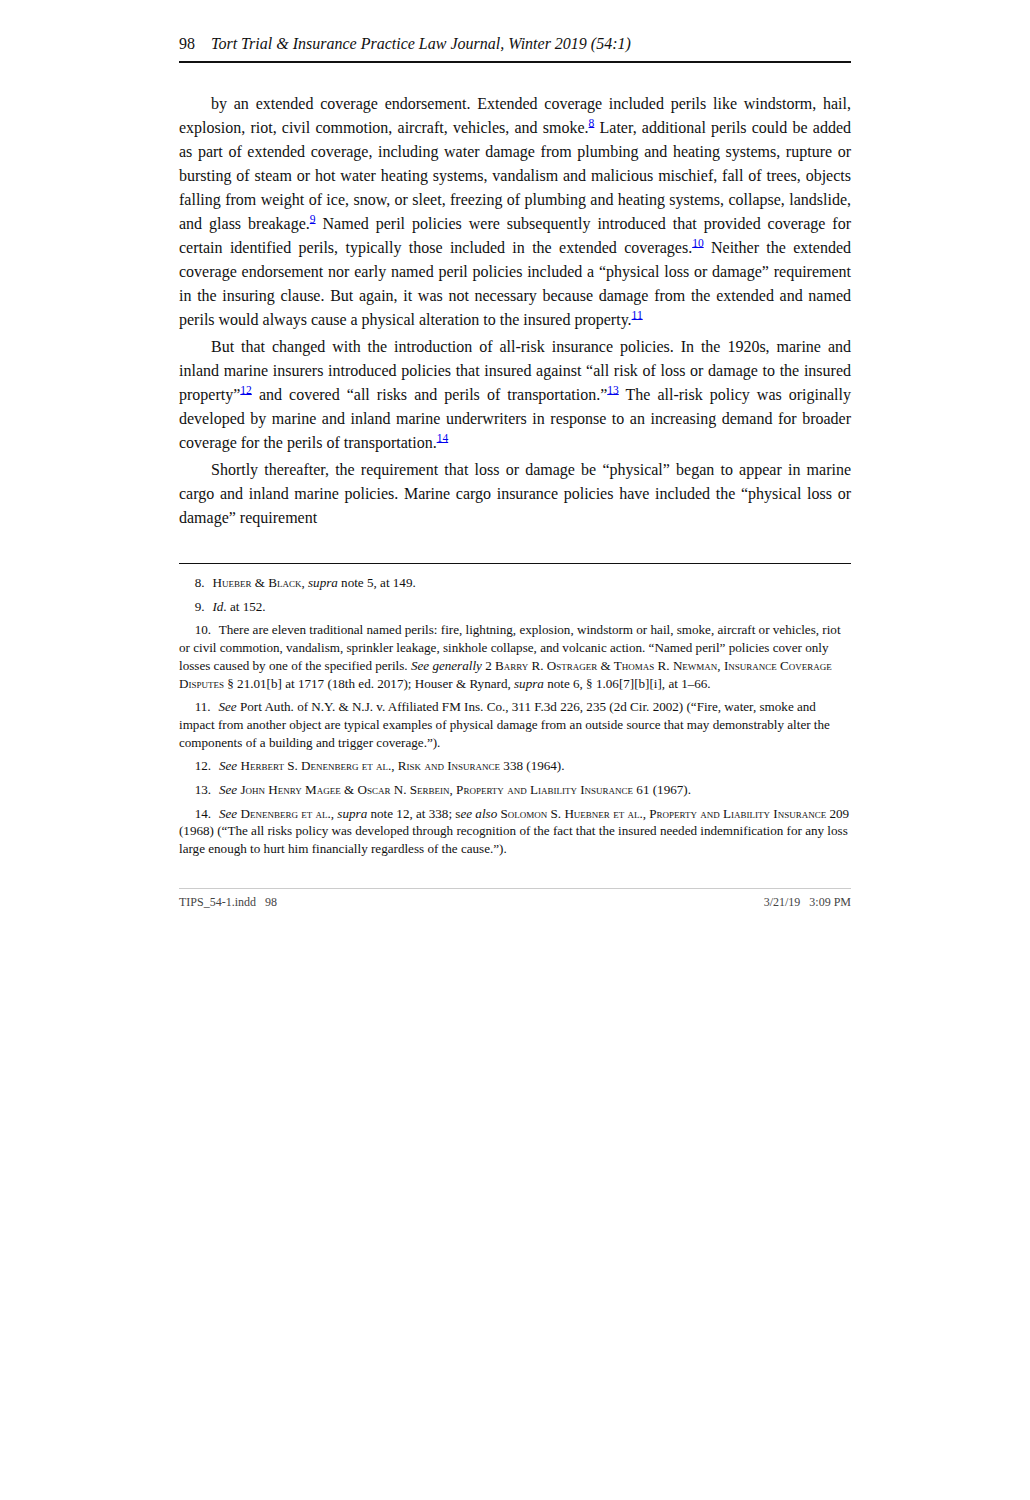98 Tort Trial & Insurance Practice Law Journal, Winter 2019 (54:1)
by an extended coverage endorsement. Extended coverage included perils like windstorm, hail, explosion, riot, civil commotion, aircraft, vehicles, and smoke.8 Later, additional perils could be added as part of extended coverage, including water damage from plumbing and heating systems, rupture or bursting of steam or hot water heating systems, vandalism and malicious mischief, fall of trees, objects falling from weight of ice, snow, or sleet, freezing of plumbing and heating systems, collapse, landslide, and glass breakage.9 Named peril policies were subsequently introduced that provided coverage for certain identified perils, typically those included in the extended coverages.10 Neither the extended coverage endorsement nor early named peril policies included a “physical loss or damage” requirement in the insuring clause. But again, it was not necessary because damage from the extended and named perils would always cause a physical alteration to the insured property.11
But that changed with the introduction of all-risk insurance policies. In the 1920s, marine and inland marine insurers introduced policies that insured against “all risk of loss or damage to the insured property”12 and covered “all risks and perils of transportation.”13 The all-risk policy was originally developed by marine and inland marine underwriters in response to an increasing demand for broader coverage for the perils of transportation.14
Shortly thereafter, the requirement that loss or damage be “physical” began to appear in marine cargo and inland marine policies. Marine cargo insurance policies have included the “physical loss or damage” requirement
8. Hueber & Black, supra note 5, at 149.
9. Id. at 152.
10. There are eleven traditional named perils: fire, lightning, explosion, windstorm or hail, smoke, aircraft or vehicles, riot or civil commotion, vandalism, sprinkler leakage, sinkhole collapse, and volcanic action. “Named peril” policies cover only losses caused by one of the specified perils. See generally 2 Barry R. Ostrager & Thomas R. Newman, Insurance Coverage Disputes § 21.01[b] at 1717 (18th ed. 2017); Houser & Rynard, supra note 6, § 1.06[7][b][i], at 1–66.
11. See Port Auth. of N.Y. & N.J. v. Affiliated FM Ins. Co., 311 F.3d 226, 235 (2d Cir. 2002) (“Fire, water, smoke and impact from another object are typical examples of physical damage from an outside source that may demonstrably alter the components of a building and trigger coverage.”).
12. See Herbert S. Denenberg et al., Risk and Insurance 338 (1964).
13. See John Henry Magee & Oscar N. Serbein, Property and Liability Insurance 61 (1967).
14. See Denenberg et al., supra note 12, at 338; see also Solomon S. Huebner et al., Property and Liability Insurance 209 (1968) (“The all risks policy was developed through recognition of the fact that the insured needed indemnification for any loss large enough to hurt him financially regardless of the cause.”).
TIPS_54-1.indd 98 3/21/19 3:09 PM